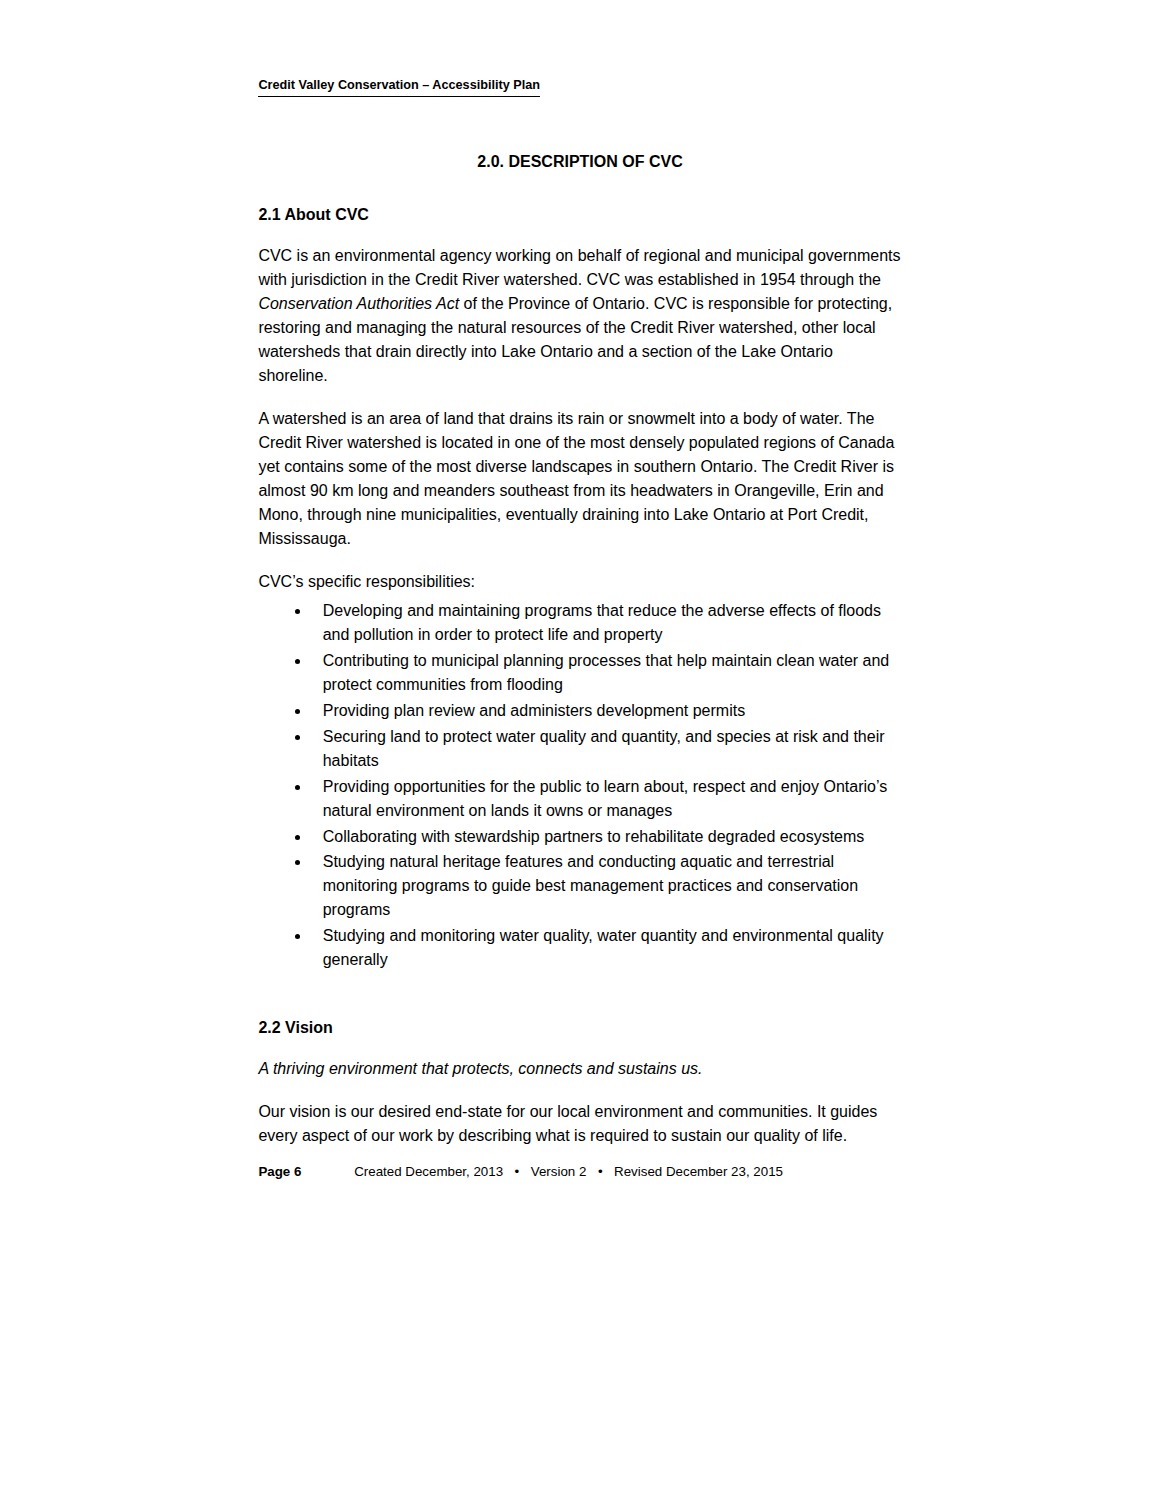Credit Valley Conservation – Accessibility Plan
2.0. DESCRIPTION OF CVC
2.1 About CVC
CVC is an environmental agency working on behalf of regional and municipal governments with jurisdiction in the Credit River watershed. CVC was established in 1954 through the Conservation Authorities Act of the Province of Ontario. CVC is responsible for protecting, restoring and managing the natural resources of the Credit River watershed, other local watersheds that drain directly into Lake Ontario and a section of the Lake Ontario shoreline.
A watershed is an area of land that drains its rain or snowmelt into a body of water. The Credit River watershed is located in one of the most densely populated regions of Canada yet contains some of the most diverse landscapes in southern Ontario. The Credit River is almost 90 km long and meanders southeast from its headwaters in Orangeville, Erin and Mono, through nine municipalities, eventually draining into Lake Ontario at Port Credit, Mississauga.
CVC’s specific responsibilities:
Developing and maintaining programs that reduce the adverse effects of floods and pollution in order to protect life and property
Contributing to municipal planning processes that help maintain clean water and protect communities from flooding
Providing plan review and administers development permits
Securing land to protect water quality and quantity, and species at risk and their habitats
Providing opportunities for the public to learn about, respect and enjoy Ontario’s natural environment on lands it owns or manages
Collaborating with stewardship partners to rehabilitate degraded ecosystems
Studying natural heritage features and conducting aquatic and terrestrial monitoring programs to guide best management practices and conservation programs
Studying and monitoring water quality, water quantity and environmental quality generally
2.2 Vision
A thriving environment that protects, connects and sustains us.
Our vision is our desired end-state for our local environment and communities. It guides every aspect of our work by describing what is required to sustain our quality of life.
Page 6 Created December, 2013 • Version 2 • Revised December 23, 2015